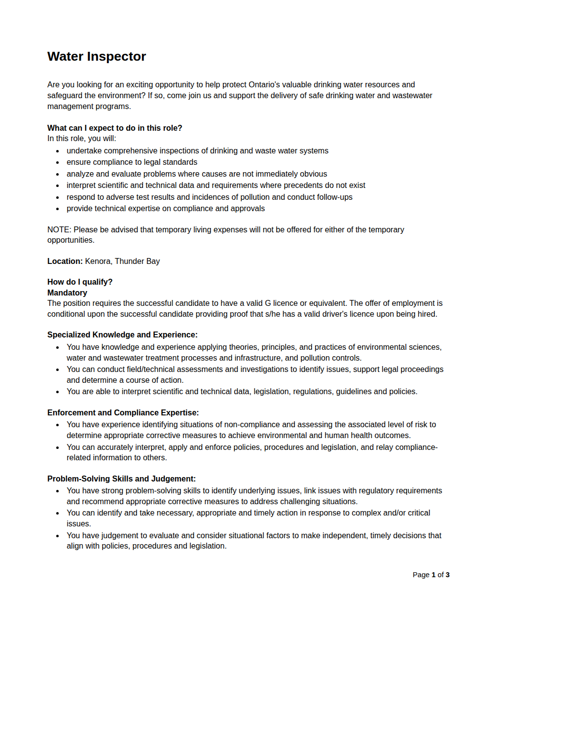Water Inspector
Are you looking for an exciting opportunity to help protect Ontario's valuable drinking water resources and safeguard the environment? If so, come join us and support the delivery of safe drinking water and wastewater management programs.
What can I expect to do in this role?
In this role, you will:
undertake comprehensive inspections of drinking and waste water systems
ensure compliance to legal standards
analyze and evaluate problems where causes are not immediately obvious
interpret scientific and technical data and requirements where precedents do not exist
respond to adverse test results and incidences of pollution and conduct follow-ups
provide technical expertise on compliance and approvals
NOTE: Please be advised that temporary living expenses will not be offered for either of the temporary opportunities.
Location: Kenora, Thunder Bay
How do I qualify?
Mandatory
The position requires the successful candidate to have a valid G licence or equivalent. The offer of employment is conditional upon the successful candidate providing proof that s/he has a valid driver's licence upon being hired.
Specialized Knowledge and Experience:
You have knowledge and experience applying theories, principles, and practices of environmental sciences, water and wastewater treatment processes and infrastructure, and pollution controls.
You can conduct field/technical assessments and investigations to identify issues, support legal proceedings and determine a course of action.
You are able to interpret scientific and technical data, legislation, regulations, guidelines and policies.
Enforcement and Compliance Expertise:
You have experience identifying situations of non-compliance and assessing the associated level of risk to determine appropriate corrective measures to achieve environmental and human health outcomes.
You can accurately interpret, apply and enforce policies, procedures and legislation, and relay compliance-related information to others.
Problem-Solving Skills and Judgement:
You have strong problem-solving skills to identify underlying issues, link issues with regulatory requirements and recommend appropriate corrective measures to address challenging situations.
You can identify and take necessary, appropriate and timely action in response to complex and/or critical issues.
You have judgement to evaluate and consider situational factors to make independent, timely decisions that align with policies, procedures and legislation.
Page 1 of 3